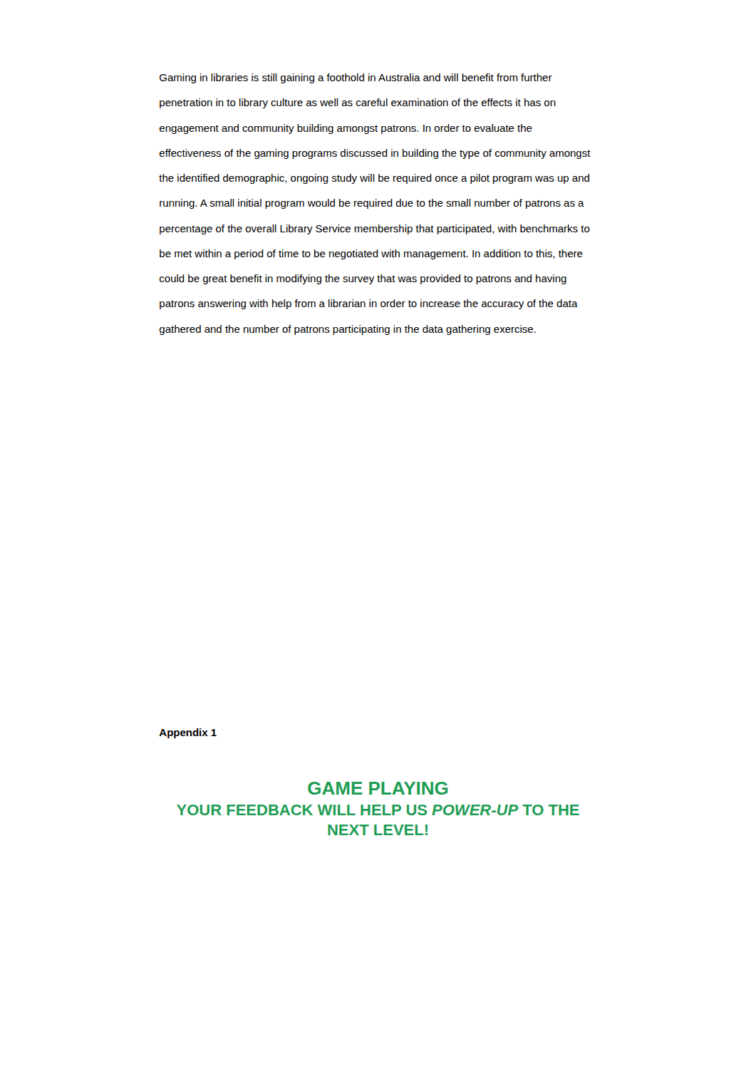Gaming in libraries is still gaining a foothold in Australia and will benefit from further penetration in to library culture as well as careful examination of the effects it has on engagement and community building amongst patrons. In order to evaluate the effectiveness of the gaming programs discussed in building the type of community amongst the identified demographic, ongoing study will be required once a pilot program was up and running. A small initial program would be required due to the small number of patrons as a percentage of the overall Library Service membership that participated, with benchmarks to be met within a period of time to be negotiated with management. In addition to this, there could be great benefit in modifying the survey that was provided to patrons and having patrons answering with help from a librarian in order to increase the accuracy of the data gathered and the number of patrons participating in the data gathering exercise.
Appendix 1
GAME PLAYING
YOUR FEEDBACK WILL HELP US POWER-UP TO THE NEXT LEVEL!